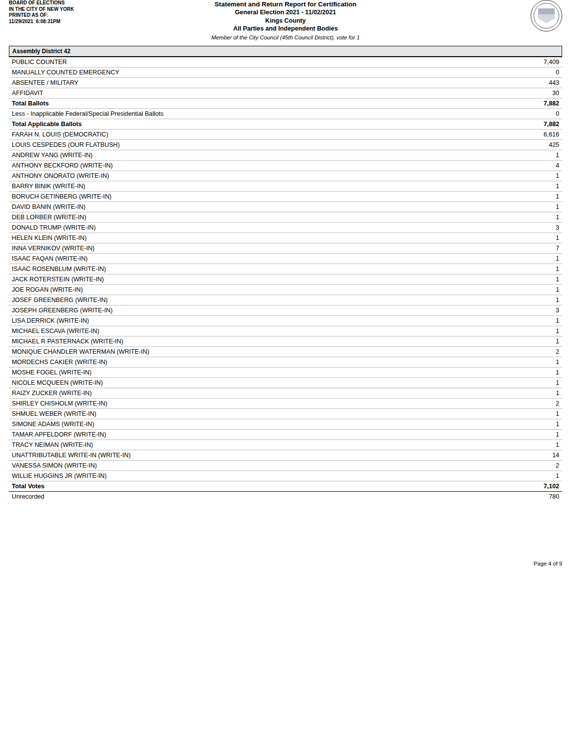BOARD OF ELECTIONS
IN THE CITY OF NEW YORK
PRINTED AS OF:
11/29/2021 6:08:31PM
Statement and Return Report for Certification
General Election 2021 - 11/02/2021
Kings County
All Parties and Independent Bodies
Member of the City Council (45th Council District), vote for 1
Assembly District 42
| PUBLIC COUNTER | 7,409 |
| MANUALLY COUNTED EMERGENCY | 0 |
| ABSENTEE / MILITARY | 443 |
| AFFIDAVIT | 30 |
| Total Ballots | 7,882 |
| Less - Inapplicable Federal/Special Presidential Ballots | 0 |
| Total Applicable Ballots | 7,882 |
| FARAH N. LOUIS (DEMOCRATIC) | 6,616 |
| LOUIS CESPEDES (OUR FLATBUSH) | 425 |
| ANDREW YANG (WRITE-IN) | 1 |
| ANTHONY BECKFORD (WRITE-IN) | 4 |
| ANTHONY ONORATO (WRITE-IN) | 1 |
| BARRY BINIK (WRITE-IN) | 1 |
| BORUCH GETINBERG (WRITE-IN) | 1 |
| DAVID BANIN (WRITE-IN) | 1 |
| DEB LORBER (WRITE-IN) | 1 |
| DONALD TRUMP (WRITE-IN) | 3 |
| HELEN KLEIN (WRITE-IN) | 1 |
| INNA VERNIKOV (WRITE-IN) | 7 |
| ISAAC FAQAN (WRITE-IN) | 1 |
| ISAAC ROSENBLUM (WRITE-IN) | 1 |
| JACK ROTERSTEIN (WRITE-IN) | 1 |
| JOE ROGAN (WRITE-IN) | 1 |
| JOSEF GREENBERG (WRITE-IN) | 1 |
| JOSEPH GREENBERG (WRITE-IN) | 3 |
| LISA DERRICK (WRITE-IN) | 1 |
| MICHAEL ESCAVA (WRITE-IN) | 1 |
| MICHAEL R PASTERNACK (WRITE-IN) | 1 |
| MONIQUE CHANDLER WATERMAN (WRITE-IN) | 2 |
| MORDECHS CAKIER (WRITE-IN) | 1 |
| MOSHE FOGEL (WRITE-IN) | 1 |
| NICOLE MCQUEEN (WRITE-IN) | 1 |
| RAIZY ZUCKER (WRITE-IN) | 1 |
| SHIRLEY CHISHOLM (WRITE-IN) | 2 |
| SHMUEL WEBER (WRITE-IN) | 1 |
| SIMONE ADAMS (WRITE-IN) | 1 |
| TAMAR APFELDORF (WRITE-IN) | 1 |
| TRACY NEIMAN (WRITE-IN) | 1 |
| UNATTRIBUTABLE WRITE-IN (WRITE-IN) | 14 |
| VANESSA SIMON (WRITE-IN) | 2 |
| WILLIE HUGGINS JR (WRITE-IN) | 1 |
| Total Votes | 7,102 |
| Unrecorded | 780 |
Page 4 of 9